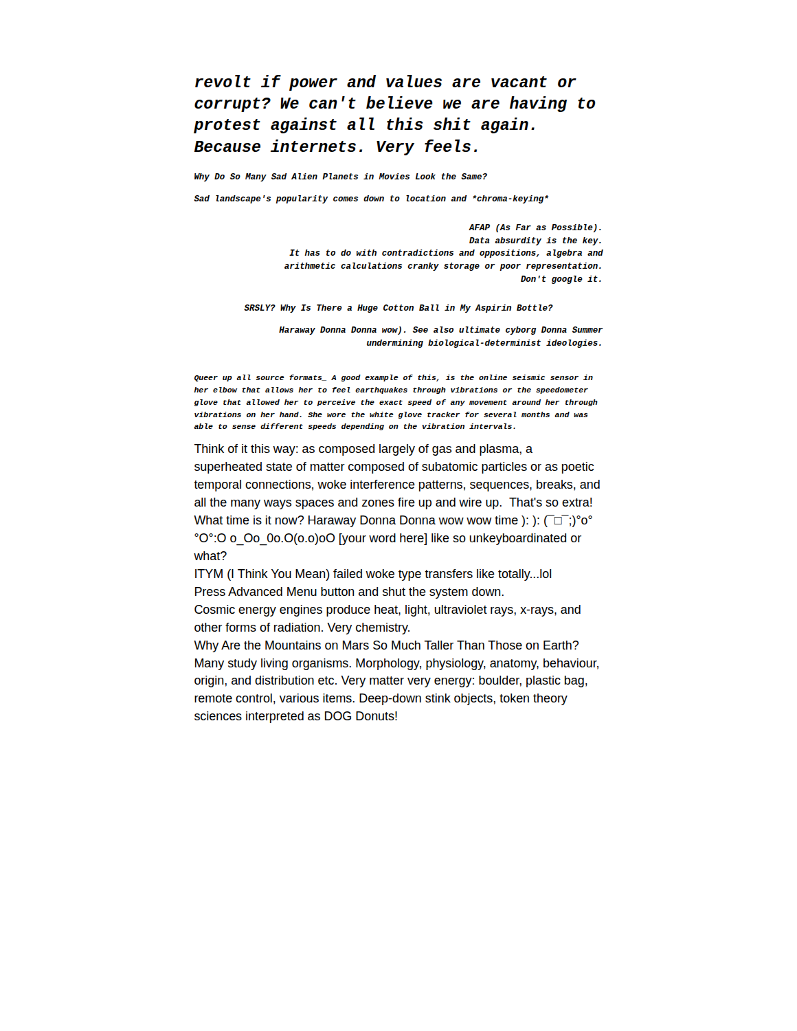revolt if power and values are vacant or corrupt? We can't believe we are having to protest against all this shit again. Because internets. Very feels.
Why Do So Many Sad Alien Planets in Movies Look the Same?
Sad landscape's popularity comes down to location and *chroma-keying*
AFAP (As Far as Possible).
Data absurdity is the key.
It has to do with contradictions and oppositions, algebra and
arithmetic calculations cranky storage or poor representation.
Don't google it.
SRSLY? Why Is There a Huge Cotton Ball in My Aspirin Bottle?
Haraway Donna Donna wow). See also ultimate cyborg Donna Summer
undermining biological-determinist ideologies.
Queer up all source formats_ A good example of this, is the online seismic sensor in her elbow that allows her to feel earthquakes through vibrations or the speedometer glove that allowed her to perceive the exact speed of any movement around her through vibrations on her hand. She wore the white glove tracker for several months and was able to sense different speeds depending on the vibration intervals.
Think of it this way: as composed largely of gas and plasma, a superheated state of matter composed of subatomic particles or as poetic temporal connections, woke interference patterns, sequences, breaks, and all the many ways spaces and zones fire up and wire up. That's so extra!
What time is it now? Haraway Donna Donna wow wow time ): ): (¯□¯;)°o°°O°:O o_Oo_0o.O(o.o)oO [your word here] like so unkeyboardinated or what?
ITYM (I Think You Mean) failed woke type transfers like totally...lol
Press Advanced Menu button and shut the system down.
Cosmic energy engines produce heat, light, ultraviolet rays, x-rays, and other forms of radiation. Very chemistry.
Why Are the Mountains on Mars So Much Taller Than Those on Earth?
Many study living organisms. Morphology, physiology, anatomy, behaviour, origin, and distribution etc. Very matter very energy: boulder, plastic bag, remote control, various items. Deep-down stink objects, token theory sciences interpreted as DOG Donuts!